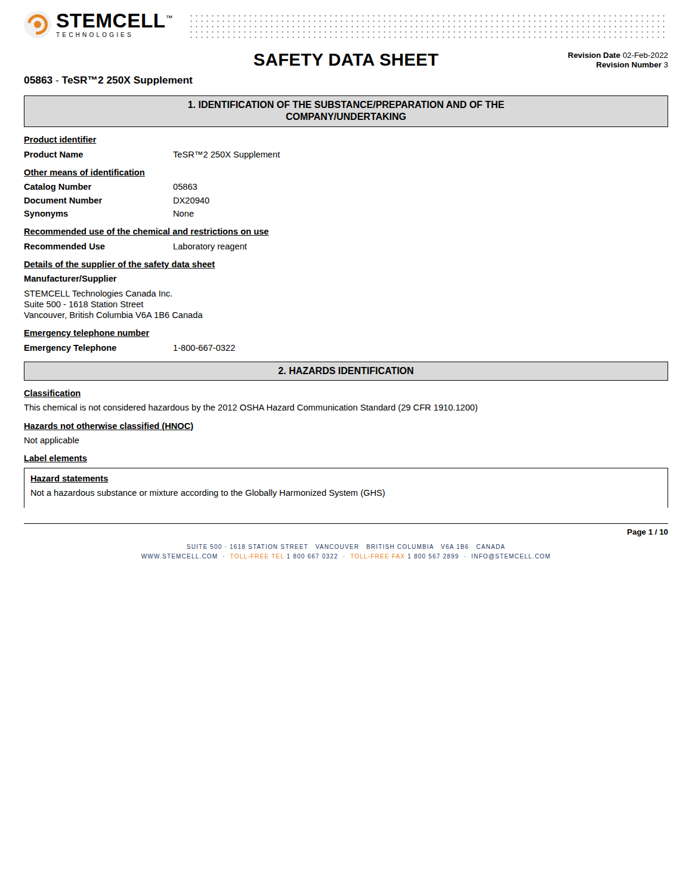STEMCELL™
TECHNOLOGIES
SAFETY DATA SHEET
Revision Date 02-Feb-2022
Revision Number 3
05863 - TeSR™2 250X Supplement
1. IDENTIFICATION OF THE SUBSTANCE/PREPARATION AND OF THE
COMPANY/UNDERTAKING
Product identifier
Product Name
TeSR™2 250X Supplement
Other means of identification
Catalog Number
05863
Document Number
DX20940
Synonyms
None
Recommended use of the chemical and restrictions on use
Recommended Use
Laboratory reagent
Details of the supplier of the safety data sheet
Manufacturer/Supplier
STEMCELL Technologies Canada Inc.
Suite 500 - 1618 Station Street
Vancouver, British Columbia V6A 1B6 Canada
Emergency telephone number
Emergency Telephone
1-800-667-0322
2. HAZARDS IDENTIFICATION
Classification
This chemical is not considered hazardous by the 2012 OSHA Hazard Communication Standard (29 CFR 1910.1200)
Hazards not otherwise classified (HNOC)
Not applicable
Label elements
Hazard statements
Not a hazardous substance or mixture according to the Globally Harmonized System (GHS)
Page 1 / 10
SUITE 500 · 1618 STATION STREET VANCOUVER BRITISH COLUMBIA V6A 1B6 CANADA
WWW.STEMCELL.COM · TOLL-FREE TEL 1 800 667 0322 · TOLL-FREE FAX 1 800 567 2899 · INFO@STEMCELL.COM